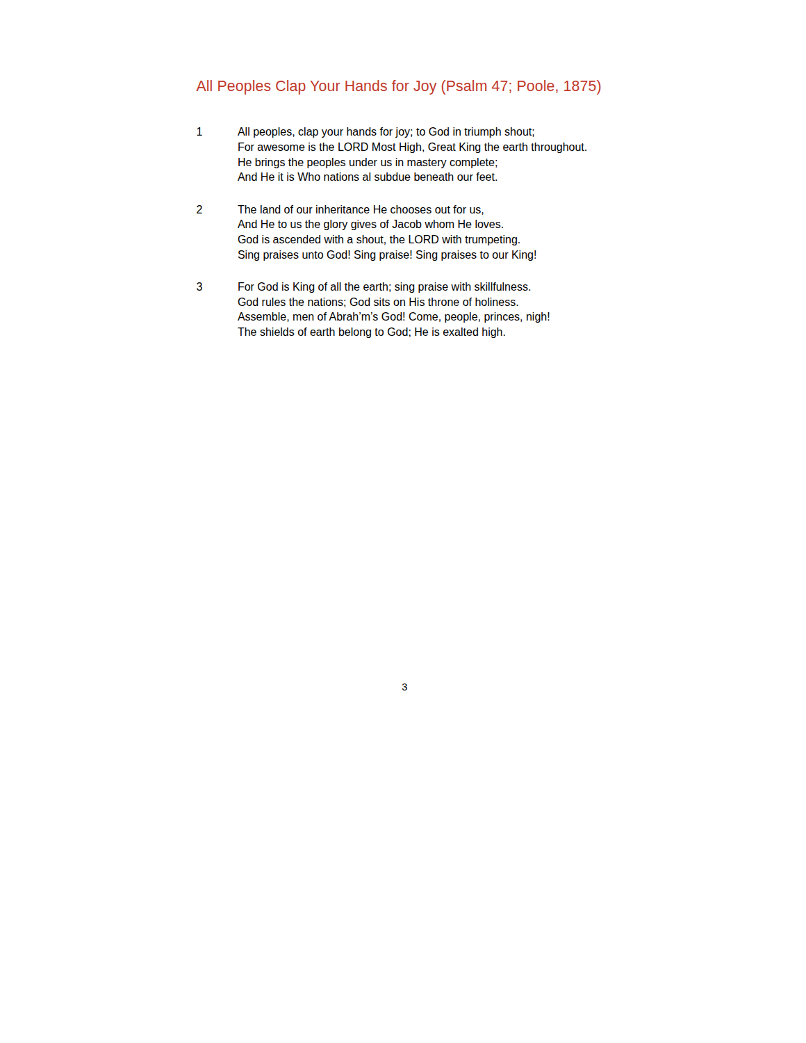All Peoples Clap Your Hands for Joy (Psalm 47; Poole, 1875)
1
All peoples, clap your hands for joy; to God in triumph shout;
For awesome is the LORD Most High, Great King the earth throughout.
He brings the peoples under us in mastery complete;
And He it is Who nations al subdue beneath our feet.
2
The land of our inheritance He chooses out for us,
And He to us the glory gives of Jacob whom He loves.
God is ascended with a shout, the LORD with trumpeting.
Sing praises unto God! Sing praise! Sing praises to our King!
3
For God is King of all the earth; sing praise with skillfulness.
God rules the nations; God sits on His throne of holiness.
Assemble, men of Abrah’m’s God! Come, people, princes, nigh!
The shields of earth belong to God; He is exalted high.
3